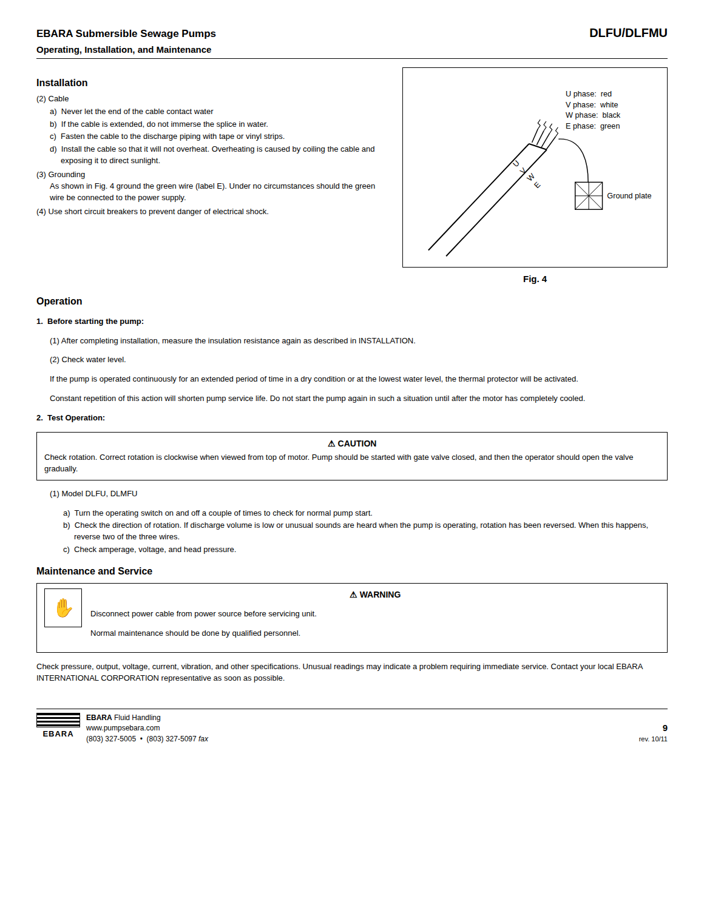EBARA Submersible Sewage Pumps
DLFU/DLFMU
Operating, Installation, and Maintenance
Installation
(2) Cable
a) Never let the end of the cable contact water
b) If the cable is extended, do not immerse the splice in water.
c) Fasten the cable to the discharge piping with tape or vinyl strips.
d) Install the cable so that it will not overheat. Overheating is caused by coiling the cable and exposing it to direct sunlight.
(3) Grounding
As shown in Fig. 4 ground the green wire (label E). Under no circumstances should the green wire be connected to the power supply.
(4) Use short circuit breakers to prevent danger of electrical shock.
U V W E Ground plate U phase: red V phase: white W phase: black E phase: green
Fig. 4
Operation
1. Before starting the pump:
(1) After completing installation, measure the insulation resistance again as described in INSTALLATION.
(2) Check water level.
If the pump is operated continuously for an extended period of time in a dry condition or at the lowest water level, the thermal protector will be activated.
Constant repetition of this action will shorten pump service life. Do not start the pump again in such a situation until after the motor has completely cooled.
2. Test Operation:
⚠CAUTION
Check rotation. Correct rotation is clockwise when viewed from top of motor. Pump should be started with gate valve closed, and then the operator should open the valve gradually.
(1) Model DLFU, DLMFU
a) Turn the operating switch on and off a couple of times to check for normal pump start.
b) Check the direction of rotation. If discharge volume is low or unusual sounds are heard when the pump is operating, rotation has been reversed. When this happens, reverse two of the three wires.
c) Check amperage, voltage, and head pressure.
Maintenance and Service
✋
⚠WARNING
Disconnect power cable from power source before servicing unit.
Normal maintenance should be done by qualified personnel.
Check pressure, output, voltage, current, vibration, and other specifications. Unusual readings may indicate a problem requiring immediate service. Contact your local EBARA INTERNATIONAL CORPORATION representative as soon as possible.
EBARA
EBARA Fluid Handling
www.pumpsebara.com
(803) 327-5005 • (803) 327-5097 fax
9
rev. 10/11